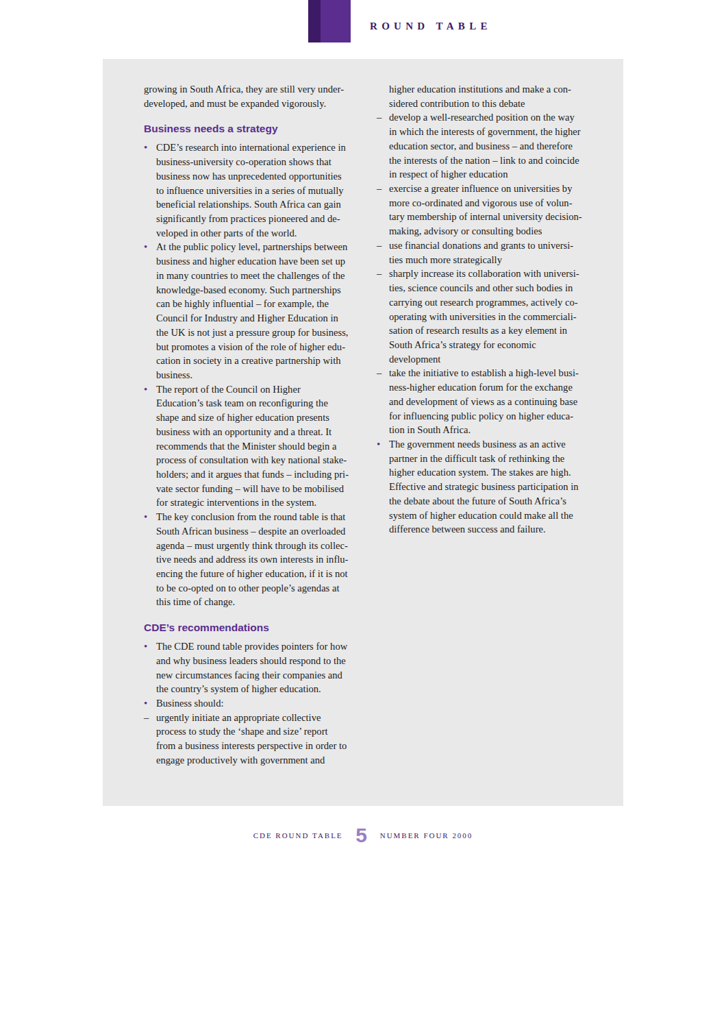ROUND TABLE
growing in South Africa, they are still very underdeveloped, and must be expanded vigorously.
Business needs a strategy
CDE’s research into international experience in business-university co-operation shows that business now has unprecedented opportunities to influence universities in a series of mutually beneficial relationships. South Africa can gain significantly from practices pioneered and developed in other parts of the world.
At the public policy level, partnerships between business and higher education have been set up in many countries to meet the challenges of the knowledge-based economy. Such partnerships can be highly influential – for example, the Council for Industry and Higher Education in the UK is not just a pressure group for business, but promotes a vision of the role of higher education in society in a creative partnership with business.
The report of the Council on Higher Education’s task team on reconfiguring the shape and size of higher education presents business with an opportunity and a threat. It recommends that the Minister should begin a process of consultation with key national stakeholders; and it argues that funds – including private sector funding – will have to be mobilised for strategic interventions in the system.
The key conclusion from the round table is that South African business – despite an overloaded agenda – must urgently think through its collective needs and address its own interests in influencing the future of higher education, if it is not to be co-opted on to other people’s agendas at this time of change.
CDE’s recommendations
The CDE round table provides pointers for how and why business leaders should respond to the new circumstances facing their companies and the country’s system of higher education.
Business should:
urgently initiate an appropriate collective process to study the ‘shape and size’ report from a business interests perspective in order to engage productively with government and higher education institutions and make a considered contribution to this debate
develop a well-researched position on the way in which the interests of government, the higher education sector, and business – and therefore the interests of the nation – link to and coincide in respect of higher education
exercise a greater influence on universities by more co-ordinated and vigorous use of voluntary membership of internal university decision-making, advisory or consulting bodies
use financial donations and grants to universities much more strategically
sharply increase its collaboration with universities, science councils and other such bodies in carrying out research programmes, actively co-operating with universities in the commercialisation of research results as a key element in South Africa’s strategy for economic development
take the initiative to establish a high-level business-higher education forum for the exchange and development of views as a continuing base for influencing public policy on higher education in South Africa.
The government needs business as an active partner in the difficult task of rethinking the higher education system. The stakes are high. Effective and strategic business participation in the debate about the future of South Africa’s system of higher education could make all the difference between success and failure.
CDE ROUND TABLE 5 NUMBER FOUR 2000